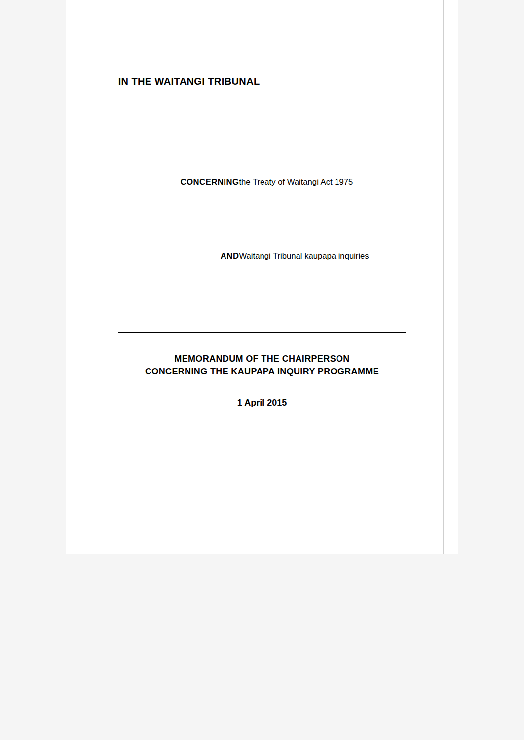IN THE WAITANGI TRIBUNAL
| CONCERNING | the Treaty of Waitangi Act 1975 |
| AND | Waitangi Tribunal kaupapa inquiries |
MEMORANDUM OF THE CHAIRPERSON
CONCERNING THE KAUPAPA INQUIRY PROGRAMME
1 April 2015